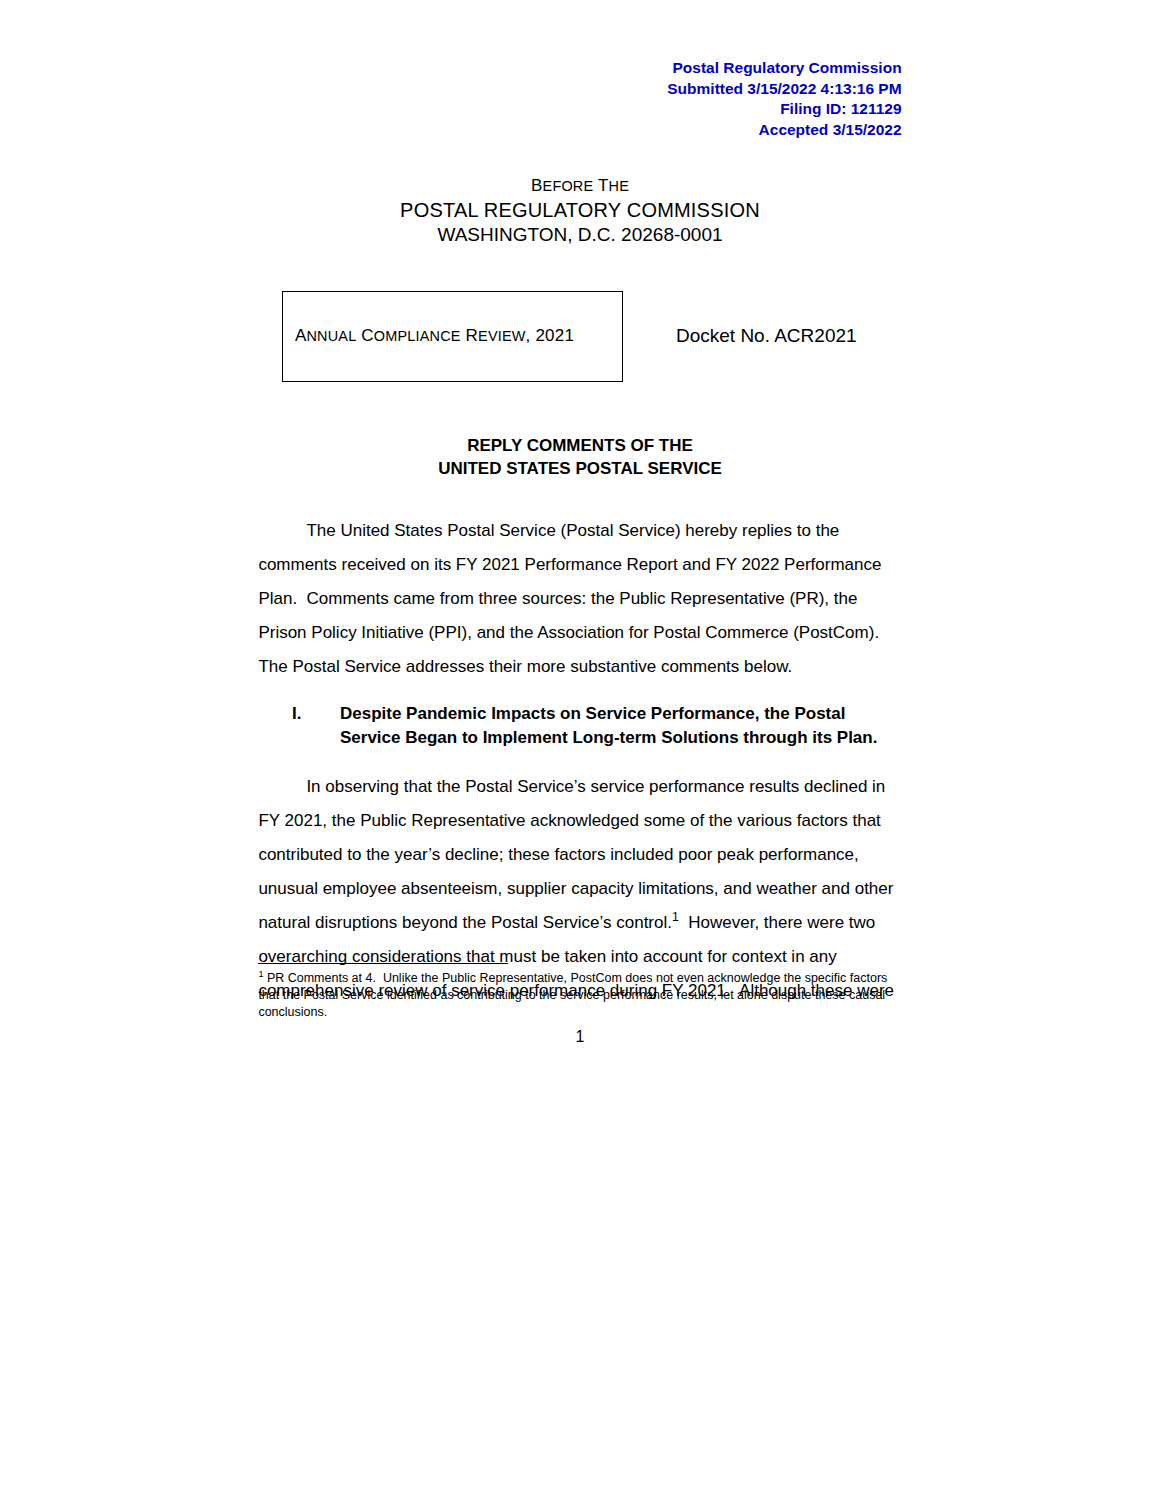Postal Regulatory Commission
Submitted 3/15/2022 4:13:16 PM
Filing ID: 121129
Accepted 3/15/2022
BEFORE THE
POSTAL REGULATORY COMMISSION
WASHINGTON, D.C. 20268-0001
ANNUAL COMPLIANCE REVIEW, 2021
Docket No. ACR2021
REPLY COMMENTS OF THE
UNITED STATES POSTAL SERVICE
The United States Postal Service (Postal Service) hereby replies to the comments received on its FY 2021 Performance Report and FY 2022 Performance Plan. Comments came from three sources: the Public Representative (PR), the Prison Policy Initiative (PPI), and the Association for Postal Commerce (PostCom). The Postal Service addresses their more substantive comments below.
I.
Despite Pandemic Impacts on Service Performance, the Postal Service Began to Implement Long-term Solutions through its Plan.
In observing that the Postal Service’s service performance results declined in FY 2021, the Public Representative acknowledged some of the various factors that contributed to the year’s decline; these factors included poor peak performance, unusual employee absenteeism, supplier capacity limitations, and weather and other natural disruptions beyond the Postal Service’s control.1 However, there were two overarching considerations that must be taken into account for context in any comprehensive review of service performance during FY 2021. Although these were
1 PR Comments at 4. Unlike the Public Representative, PostCom does not even acknowledge the specific factors that the Postal Service identified as contributing to the service performance results, let alone dispute these causal conclusions.
1